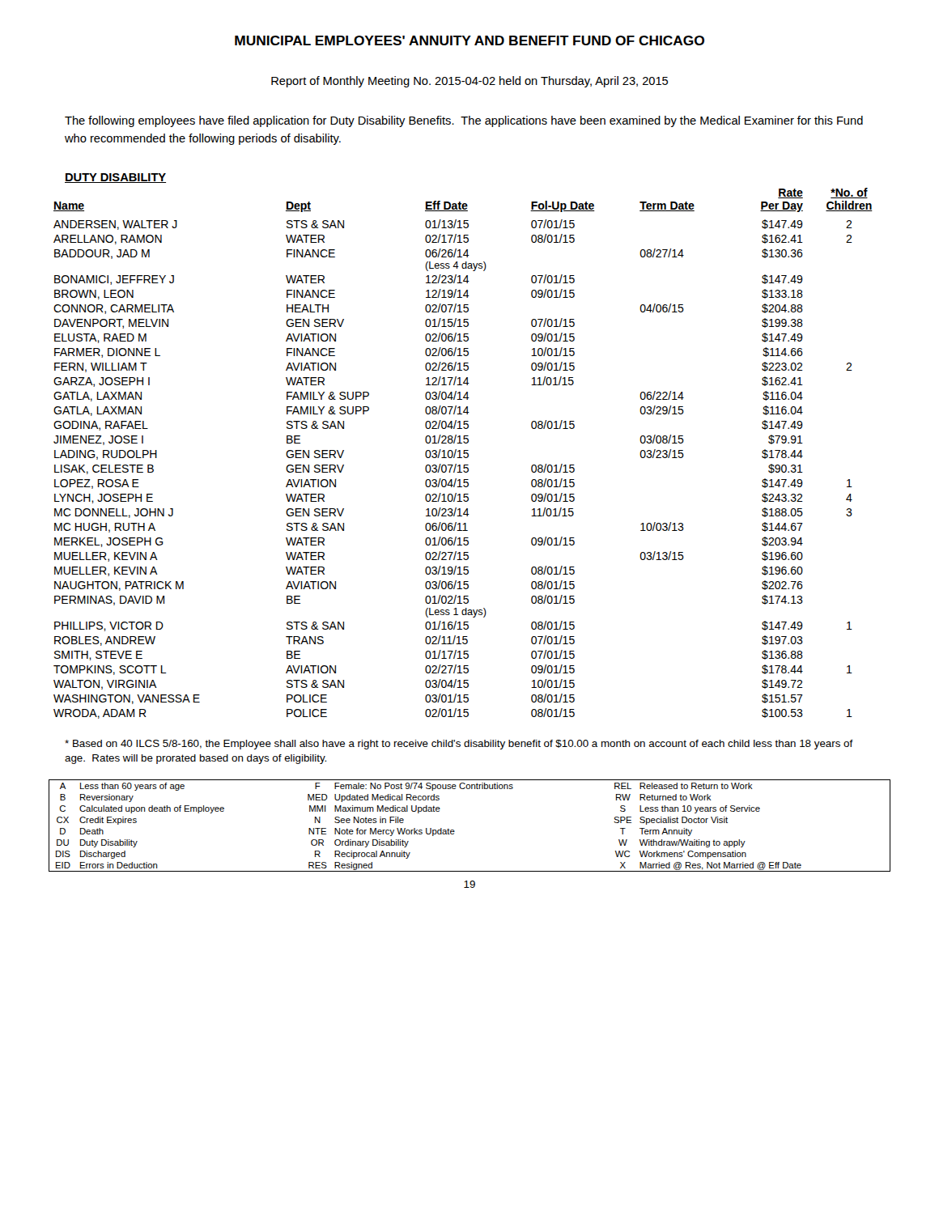MUNICIPAL EMPLOYEES' ANNUITY AND BENEFIT FUND OF CHICAGO
Report of Monthly Meeting No. 2015-04-02 held on Thursday, April 23, 2015
The following employees have filed application for Duty Disability Benefits. The applications have been examined by the Medical Examiner for this Fund who recommended the following periods of disability.
DUTY DISABILITY
| Name | Dept | Eff Date | Fol-Up Date | Term Date | Rate Per Day | *No. of Children |
| --- | --- | --- | --- | --- | --- | --- |
| ANDERSEN, WALTER J | STS & SAN | 01/13/15 | 07/01/15 | | $147.49 | 2 |
| ARELLANO, RAMON | WATER | 02/17/15 | 08/01/15 | | $162.41 | 2 |
| BADDOUR, JAD M | FINANCE | 06/26/14 (Less 4 days) | | 08/27/14 | $130.36 | |
| BONAMICI, JEFFREY J | WATER | 12/23/14 | 07/01/15 | | $147.49 | |
| BROWN, LEON | FINANCE | 12/19/14 | 09/01/15 | | $133.18 | |
| CONNOR, CARMELITA | HEALTH | 02/07/15 | | 04/06/15 | $204.88 | |
| DAVENPORT, MELVIN | GEN SERV | 01/15/15 | 07/01/15 | | $199.38 | |
| ELUSTA, RAED M | AVIATION | 02/06/15 | 09/01/15 | | $147.49 | |
| FARMER, DIONNE L | FINANCE | 02/06/15 | 10/01/15 | | $114.66 | |
| FERN, WILLIAM T | AVIATION | 02/26/15 | 09/01/15 | | $223.02 | 2 |
| GARZA, JOSEPH I | WATER | 12/17/14 | 11/01/15 | | $162.41 | |
| GATLA, LAXMAN | FAMILY & SUPP | 03/04/14 | | 06/22/14 | $116.04 | |
| GATLA, LAXMAN | FAMILY & SUPP | 08/07/14 | | 03/29/15 | $116.04 | |
| GODINA, RAFAEL | STS & SAN | 02/04/15 | 08/01/15 | | $147.49 | |
| JIMENEZ, JOSE I | BE | 01/28/15 | | 03/08/15 | $79.91 | |
| LADING, RUDOLPH | GEN SERV | 03/10/15 | | 03/23/15 | $178.44 | |
| LISAK, CELESTE B | GEN SERV | 03/07/15 | 08/01/15 | | $90.31 | |
| LOPEZ, ROSA E | AVIATION | 03/04/15 | 08/01/15 | | $147.49 | 1 |
| LYNCH, JOSEPH E | WATER | 02/10/15 | 09/01/15 | | $243.32 | 4 |
| MC DONNELL, JOHN J | GEN SERV | 10/23/14 | 11/01/15 | | $188.05 | 3 |
| MC HUGH, RUTH A | STS & SAN | 06/06/11 | | 10/03/13 | $144.67 | |
| MERKEL, JOSEPH G | WATER | 01/06/15 | 09/01/15 | | $203.94 | |
| MUELLER, KEVIN A | WATER | 02/27/15 | | 03/13/15 | $196.60 | |
| MUELLER, KEVIN A | WATER | 03/19/15 | 08/01/15 | | $196.60 | |
| NAUGHTON, PATRICK M | AVIATION | 03/06/15 | 08/01/15 | | $202.76 | |
| PERMINAS, DAVID M | BE | 01/02/15 (Less 1 days) | 08/01/15 | | $174.13 | |
| PHILLIPS, VICTOR D | STS & SAN | 01/16/15 | 08/01/15 | | $147.49 | 1 |
| ROBLES, ANDREW | TRANS | 02/11/15 | 07/01/15 | | $197.03 | |
| SMITH, STEVE E | BE | 01/17/15 | 07/01/15 | | $136.88 | |
| TOMPKINS, SCOTT L | AVIATION | 02/27/15 | 09/01/15 | | $178.44 | 1 |
| WALTON, VIRGINIA | STS & SAN | 03/04/15 | 10/01/15 | | $149.72 | |
| WASHINGTON, VANESSA E | POLICE | 03/01/15 | 08/01/15 | | $151.57 | |
| WRODA, ADAM R | POLICE | 02/01/15 | 08/01/15 | | $100.53 | 1 |
* Based on 40 ILCS 5/8-160, the Employee shall also have a right to receive child's disability benefit of $10.00 a month on account of each child less than 18 years of age. Rates will be prorated based on days of eligibility.
| A | Less than 60 years of age | F | Female: No Post 9/74 Spouse Contributions | REL | Released to Return to Work |
| B | Reversionary | MED | Updated Medical Records | RW | Returned to Work |
| C | Calculated upon death of Employee | MMI | Maximum Medical Update | S | Less than 10 years of Service |
| CX | Credit Expires | N | See Notes in File | SPE | Specialist Doctor Visit |
| D | Death | NTE | Note for Mercy Works Update | T | Term Annuity |
| DU | Duty Disability | OR | Ordinary Disability | W | Withdraw/Waiting to apply |
| DIS | Discharged | R | Reciprocal Annuity | WC | Workmens' Compensation |
| EID | Errors in Deduction | RES | Resigned | X | Married @ Res, Not Married @ Eff Date |
19